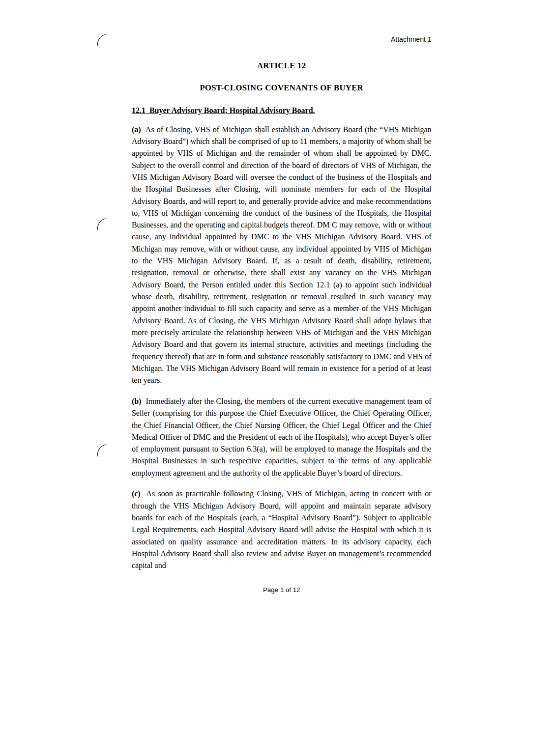Attachment 1
ARTICLE 12
POST-CLOSING COVENANTS OF BUYER
12.1 Buyer Advisory Board; Hospital Advisory Board.
(a) As of Closing, VHS of Michigan shall establish an Advisory Board (the “VHS Michigan Advisory Board”) which shall be comprised of up to 11 members, a majority of whom shall be appointed by VHS of Michigan and the remainder of whom shall be appointed by DMC. Subject to the overall control and direction of the board of directors of VHS of Michigan, the VHS Michigan Advisory Board will oversee the conduct of the business of the Hospitals and the Hospital Businesses after Closing, will nominate members for each of the Hospital Advisory Boards, and will report to, and generally provide advice and make recommendations to, VHS of Michigan concerning the conduct of the business of the Hospitals, the Hospital Businesses, and the operating and capital budgets thereof. DM C may remove, with or without cause, any individual appointed by DMC to the VHS Michigan Advisory Board. VHS of Michigan may remove, with or without cause, any individual appointed by VHS of Michigan to the VHS Michigan Advisory Board. If, as a result of death, disability, retirement, resignation, removal or otherwise, there shall exist any vacancy on the VHS Michigan Advisory Board, the Person entitled under this Section 12.1 (a) to appoint such individual whose death, disability, retirement, resignation or removal resulted in such vacancy may appoint another individual to fill such capacity and serve as a member of the VHS Michigan Advisory Board. As of Closing, the VHS Michigan Advisory Board shall adopt bylaws that more precisely articulate the relationship between VHS of Michigan and the VHS Michigan Advisory Board and that govern its internal structure, activities and meetings (including the frequency thereof) that are in form and substance reasonably satisfactory to DMC and VHS of Michigan. The VHS Michigan Advisory Board will remain in existence for a period of at least ten years.
(b) Immediately after the Closing, the members of the current executive management team of Seller (comprising for this purpose the Chief Executive Officer, the Chief Operating Officer, the Chief Financial Officer, the Chief Nursing Officer, the Chief Legal Officer and the Chief Medical Officer of DMC and the President of each of the Hospitals), who accept Buyer’s offer of employment pursuant to Section 6.3(a), will be employed to manage the Hospitals and the Hospital Businesses in such respective capacities, subject to the terms of any applicable employment agreement and the authority of the applicable Buyer’s board of directors.
(c) As soon as practicable following Closing, VHS of Michigan, acting in concert with or through the VHS Michigan Advisory Board, will appoint and maintain separate advisory boards for each of the Hospitals (each, a “Hospital Advisory Board”). Subject to applicable Legal Requirements, each Hospital Advisory Board will advise the Hospital with which it is associated on quality assurance and accreditation matters. In its advisory capacity, each Hospital Advisory Board shall also review and advise Buyer on management’s recommended capital and
Page 1 of 12